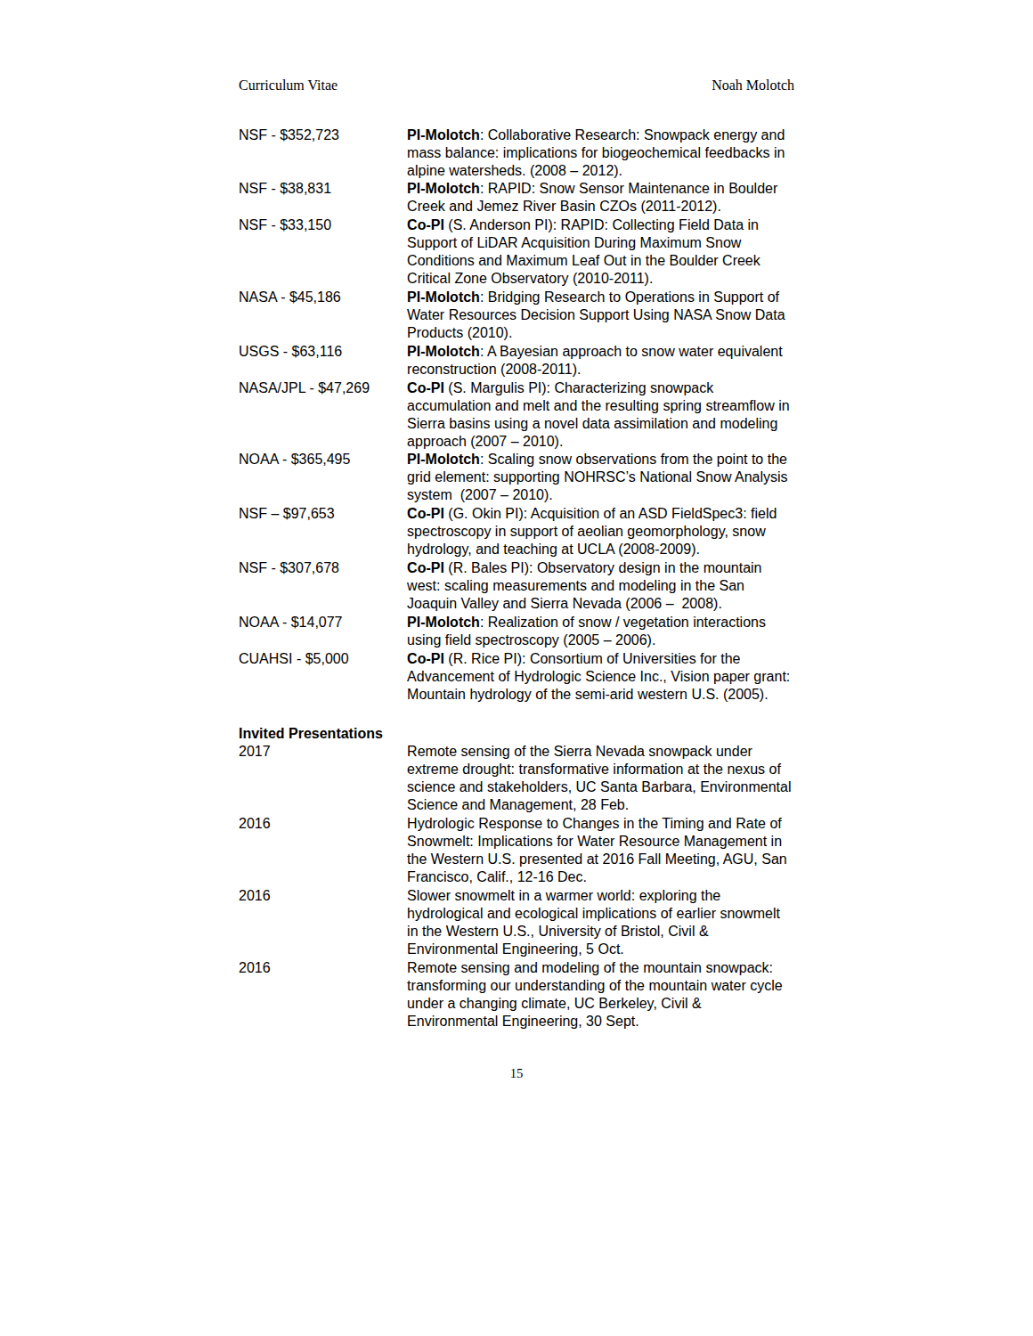Curriculum Vitae Noah Molotch
| NSF - $352,723 | PI-Molotch : Collaborative Research: Snowpack energy and mass balance: implications for biogeochemical feedbacks in alpine watersheds. (2008 – 2012). |
| NSF - $38,831 | PI-Molotch : RAPID: Snow Sensor Maintenance in Boulder Creek and Jemez River Basin CZOs (2011-2012). |
| NSF - $33,150 | Co-PI (S. Anderson PI): RAPID: Collecting Field Data in Support of LiDAR Acquisition During Maximum Snow Conditions and Maximum Leaf Out in the Boulder Creek Critical Zone Observatory (2010-2011). |
| NASA - $45,186 | PI-Molotch : Bridging Research to Operations in Support of Water Resources Decision Support Using NASA Snow Data Products (2010). |
| USGS - $63,116 | PI-Molotch : A Bayesian approach to snow water equivalent reconstruction (2008-2011). |
| NASA/JPL - $47,269 | Co-PI (S. Margulis PI): Characterizing snowpack accumulation and melt and the resulting spring streamflow in Sierra basins using a novel data assimilation and modeling approach (2007 – 2010). |
| NOAA - $365,495 | PI-Molotch : Scaling snow observations from the point to the grid element: supporting NOHRSC’s National Snow Analysis system (2007 – 2010). |
| NSF – $97,653 | Co-PI (G. Okin PI): Acquisition of an ASD FieldSpec3: field spectroscopy in support of aeolian geomorphology, snow hydrology, and teaching at UCLA (2008-2009). |
| NSF - $307,678 | Co-PI (R. Bales PI): Observatory design in the mountain west: scaling measurements and modeling in the San Joaquin Valley and Sierra Nevada (2006 – 2008). |
| NOAA - $14,077 | PI-Molotch : Realization of snow / vegetation interactions using field spectroscopy (2005 – 2006). |
| CUAHSI - $5,000 | Co-PI (R. Rice PI): Consortium of Universities for the Advancement of Hydrologic Science Inc., Vision paper grant: Mountain hydrology of the semi-arid western U.S. (2005). |
Invited Presentations
| 2017 | Remote sensing of the Sierra Nevada snowpack under extreme drought: transformative information at the nexus of science and stakeholders, UC Santa Barbara, Environmental Science and Management, 28 Feb. |
| 2016 | Hydrologic Response to Changes in the Timing and Rate of Snowmelt: Implications for Water Resource Management in the Western U.S. presented at 2016 Fall Meeting, AGU, San Francisco, Calif., 12-16 Dec. |
| 2016 | Slower snowmelt in a warmer world: exploring the hydrological and ecological implications of earlier snowmelt in the Western U.S., University of Bristol, Civil & Environmental Engineering, 5 Oct. |
| 2016 | Remote sensing and modeling of the mountain snowpack: transforming our understanding of the mountain water cycle under a changing climate, UC Berkeley, Civil & Environmental Engineering, 30 Sept. |
15